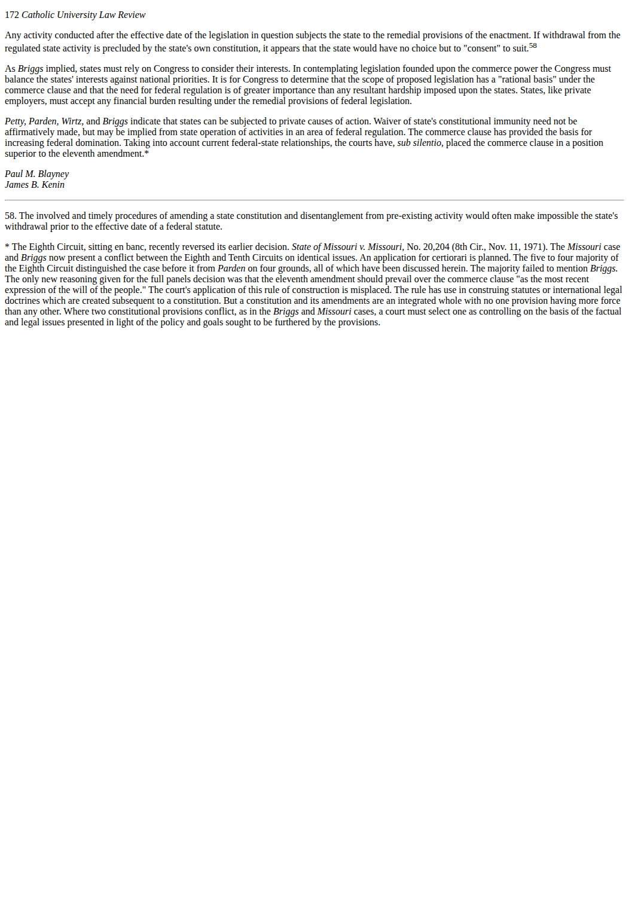172 Catholic University Law Review
Any activity conducted after the effective date of the legislation in question subjects the state to the remedial provisions of the enactment. If withdrawal from the regulated state activity is precluded by the state's own constitution, it appears that the state would have no choice but to "consent" to suit.58
As Briggs implied, states must rely on Congress to consider their interests. In contemplating legislation founded upon the commerce power the Congress must balance the states' interests against national priorities. It is for Congress to determine that the scope of proposed legislation has a "rational basis" under the commerce clause and that the need for federal regulation is of greater importance than any resultant hardship imposed upon the states. States, like private employers, must accept any financial burden resulting under the remedial provisions of federal legislation.
Petty, Parden, Wirtz, and Briggs indicate that states can be subjected to private causes of action. Waiver of state's constitutional immunity need not be affirmatively made, but may be implied from state operation of activities in an area of federal regulation. The commerce clause has provided the basis for increasing federal domination. Taking into account current federal-state relationships, the courts have, sub silentio, placed the commerce clause in a position superior to the eleventh amendment.*
Paul M. Blayney
James B. Kenin
58. The involved and timely procedures of amending a state constitution and disentanglement from pre-existing activity would often make impossible the state's withdrawal prior to the effective date of a federal statute.
* The Eighth Circuit, sitting en banc, recently reversed its earlier decision. State of Missouri v. Missouri, No. 20,204 (8th Cir., Nov. 11, 1971). The Missouri case and Briggs now present a conflict between the Eighth and Tenth Circuits on identical issues. An application for certiorari is planned. The five to four majority of the Eighth Circuit distinguished the case before it from Parden on four grounds, all of which have been discussed herein. The majority failed to mention Briggs. The only new reasoning given for the full panels decision was that the eleventh amendment should prevail over the commerce clause "as the most recent expression of the will of the people." The court's application of this rule of construction is misplaced. The rule has use in construing statutes or international legal doctrines which are created subsequent to a constitution. But a constitution and its amendments are an integrated whole with no one provision having more force than any other. Where two constitutional provisions conflict, as in the Briggs and Missouri cases, a court must select one as controlling on the basis of the factual and legal issues presented in light of the policy and goals sought to be furthered by the provisions.